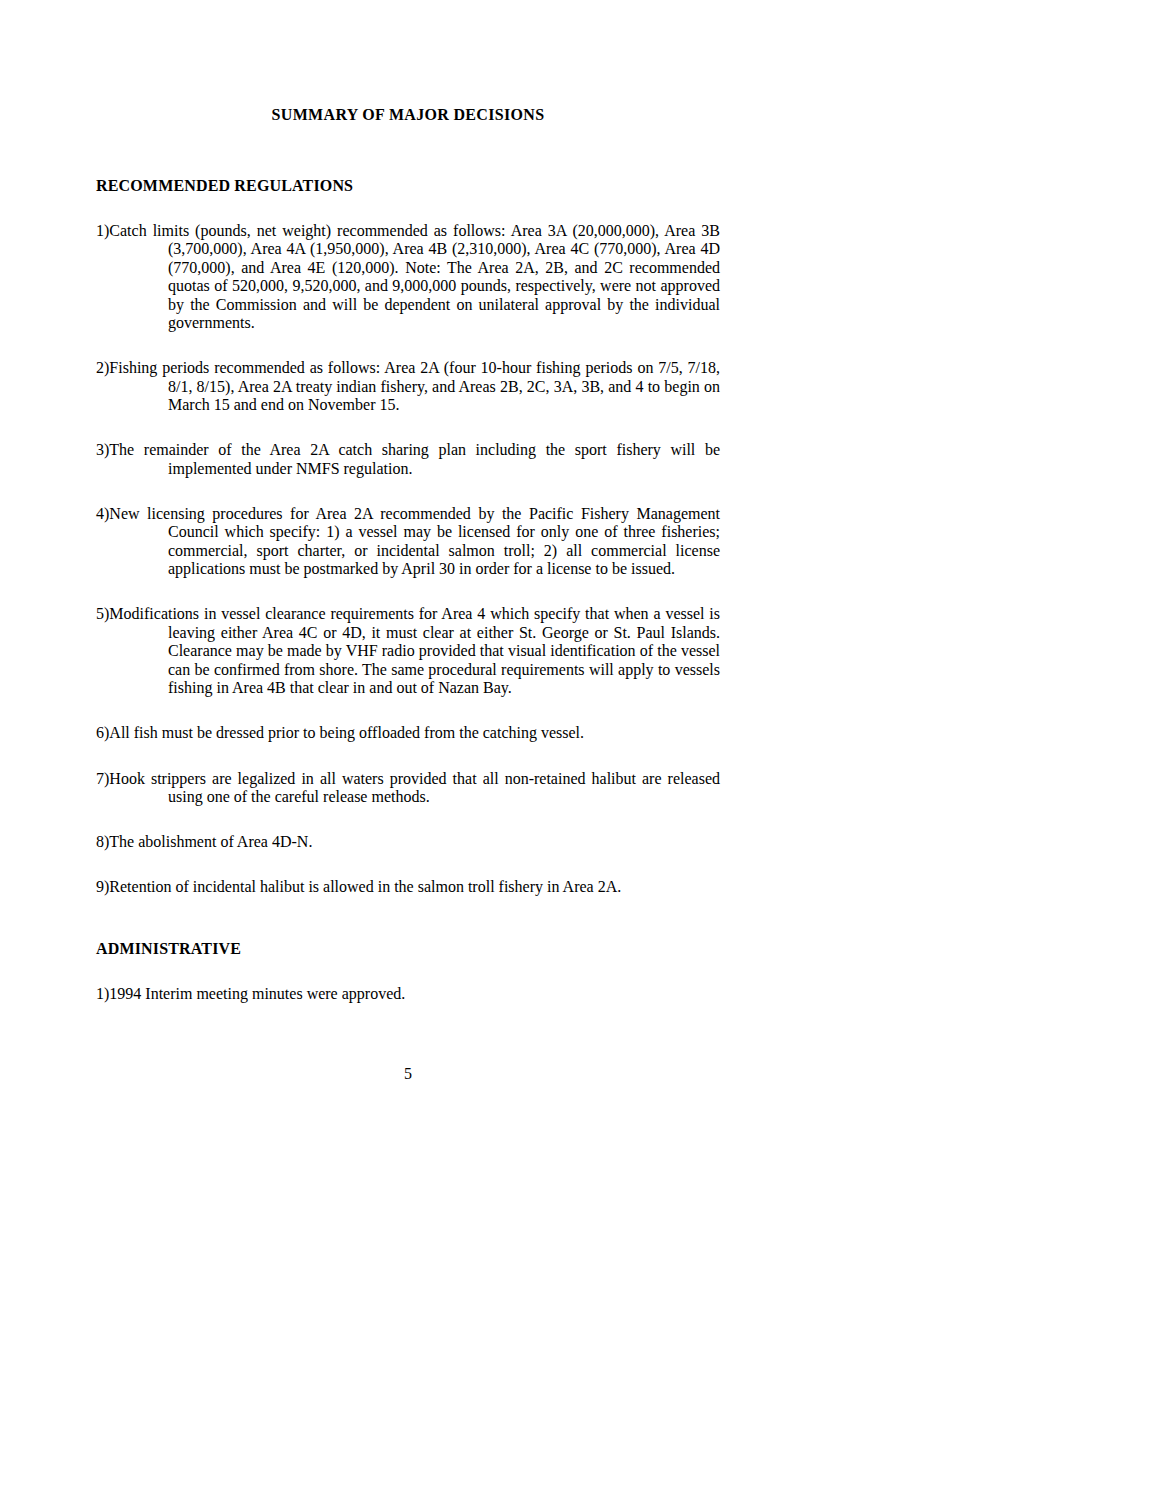SUMMARY OF MAJOR DECISIONS
RECOMMENDED REGULATIONS
1) Catch limits (pounds, net weight) recommended as follows: Area 3A (20,000,000), Area 3B (3,700,000), Area 4A (1,950,000), Area 4B (2,310,000), Area 4C (770,000), Area 4D (770,000), and Area 4E (120,000). Note: The Area 2A, 2B, and 2C recommended quotas of 520,000, 9,520,000, and 9,000,000 pounds, respectively, were not approved by the Commission and will be dependent on unilateral approval by the individual governments.
2) Fishing periods recommended as follows: Area 2A (four 10-hour fishing periods on 7/5, 7/18, 8/1, 8/15), Area 2A treaty indian fishery, and Areas 2B, 2C, 3A, 3B, and 4 to begin on March 15 and end on November 15.
3) The remainder of the Area 2A catch sharing plan including the sport fishery will be implemented under NMFS regulation.
4) New licensing procedures for Area 2A recommended by the Pacific Fishery Management Council which specify: 1) a vessel may be licensed for only one of three fisheries; commercial, sport charter, or incidental salmon troll; 2) all commercial license applications must be postmarked by April 30 in order for a license to be issued.
5) Modifications in vessel clearance requirements for Area 4 which specify that when a vessel is leaving either Area 4C or 4D, it must clear at either St. George or St. Paul Islands. Clearance may be made by VHF radio provided that visual identification of the vessel can be confirmed from shore. The same procedural requirements will apply to vessels fishing in Area 4B that clear in and out of Nazan Bay.
6) All fish must be dressed prior to being offloaded from the catching vessel.
7) Hook strippers are legalized in all waters provided that all non-retained halibut are released using one of the careful release methods.
8) The abolishment of Area 4D-N.
9) Retention of incidental halibut is allowed in the salmon troll fishery in Area 2A.
ADMINISTRATIVE
1) 1994 Interim meeting minutes were approved.
5